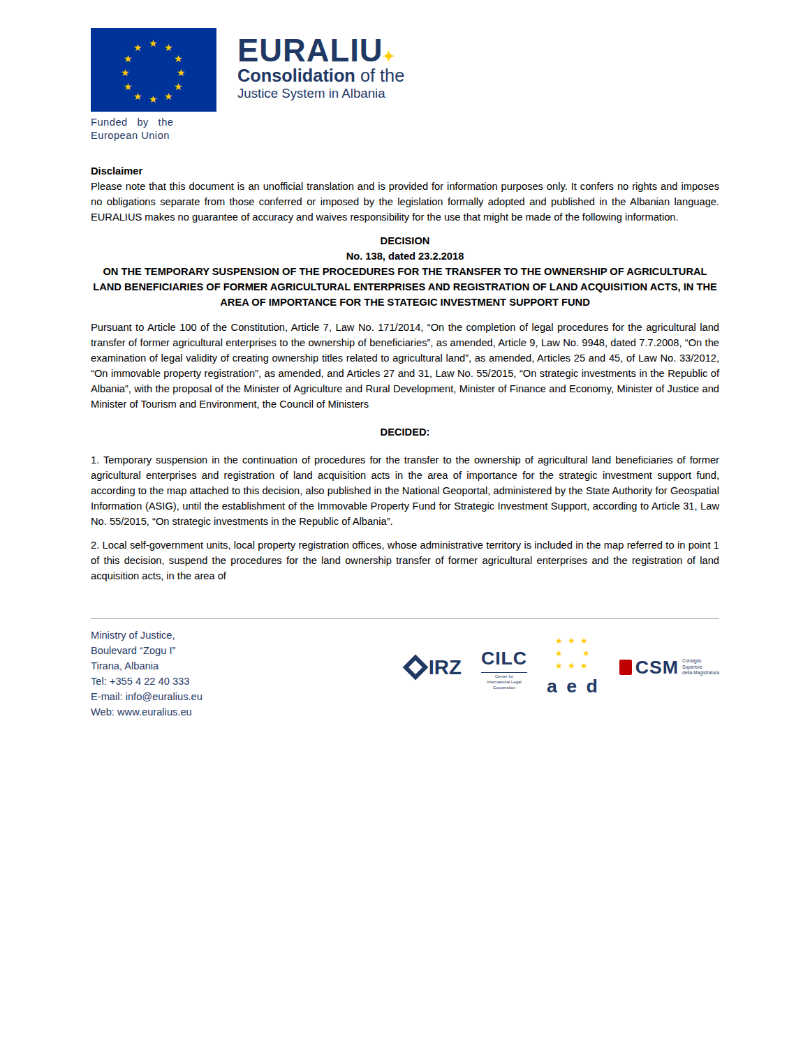★ ★ ★ ★ ★ ★ ★ ★ ★ ★ ★ ★
Funded by the
European Union
EURALIU✦
Consolidation of the
Justice System in Albania
Disclaimer
Please note that this document is an unofficial translation and is provided for information purposes only. It confers no rights and imposes no obligations separate from those conferred or imposed by the legislation formally adopted and published in the Albanian language. EURALIUS makes no guarantee of accuracy and waives responsibility for the use that might be made of the following information.
DECISION
No. 138, dated 23.2.2018
ON THE TEMPORARY SUSPENSION OF THE PROCEDURES FOR THE TRANSFER TO THE OWNERSHIP OF AGRICULTURAL LAND BENEFICIARIES OF FORMER AGRICULTURAL ENTERPRISES AND REGISTRATION OF LAND ACQUISITION ACTS, IN THE AREA OF IMPORTANCE FOR THE STATEGIC INVESTMENT SUPPORT FUND
Pursuant to Article 100 of the Constitution, Article 7, Law No. 171/2014, “On the completion of legal procedures for the agricultural land transfer of former agricultural enterprises to the ownership of beneficiaries”, as amended, Article 9, Law No. 9948, dated 7.7.2008, “On the examination of legal validity of creating ownership titles related to agricultural land”, as amended, Articles 25 and 45, of Law No. 33/2012, “On immovable property registration”, as amended, and Articles 27 and 31, Law No. 55/2015, “On strategic investments in the Republic of Albania”, with the proposal of the Minister of Agriculture and Rural Development, Minister of Finance and Economy, Minister of Justice and Minister of Tourism and Environment, the Council of Ministers
DECIDED:
1. Temporary suspension in the continuation of procedures for the transfer to the ownership of agricultural land beneficiaries of former agricultural enterprises and registration of land acquisition acts in the area of importance for the strategic investment support fund, according to the map attached to this decision, also published in the National Geoportal, administered by the State Authority for Geospatial Information (ASIG), until the establishment of the Immovable Property Fund for Strategic Investment Support, according to Article 31, Law No. 55/2015, “On strategic investments in the Republic of Albania”.
2. Local self-government units, local property registration offices, whose administrative territory is included in the map referred to in point 1 of this decision, suspend the procedures for the land ownership transfer of former agricultural enterprises and the registration of land acquisition acts, in the area of
Ministry of Justice,
Boulevard “Zogu I”
Tirana, Albania
Tel: +355 4 22 40 333
E-mail: info@euralius.eu
Web: www.euralius.eu
IRZ
CILC
Center for
International Legal
Cooperation
★ ★ ★
★ ★
★ ★ ★
a e d
CSM
Consiglio
Superiore
della Magistratura